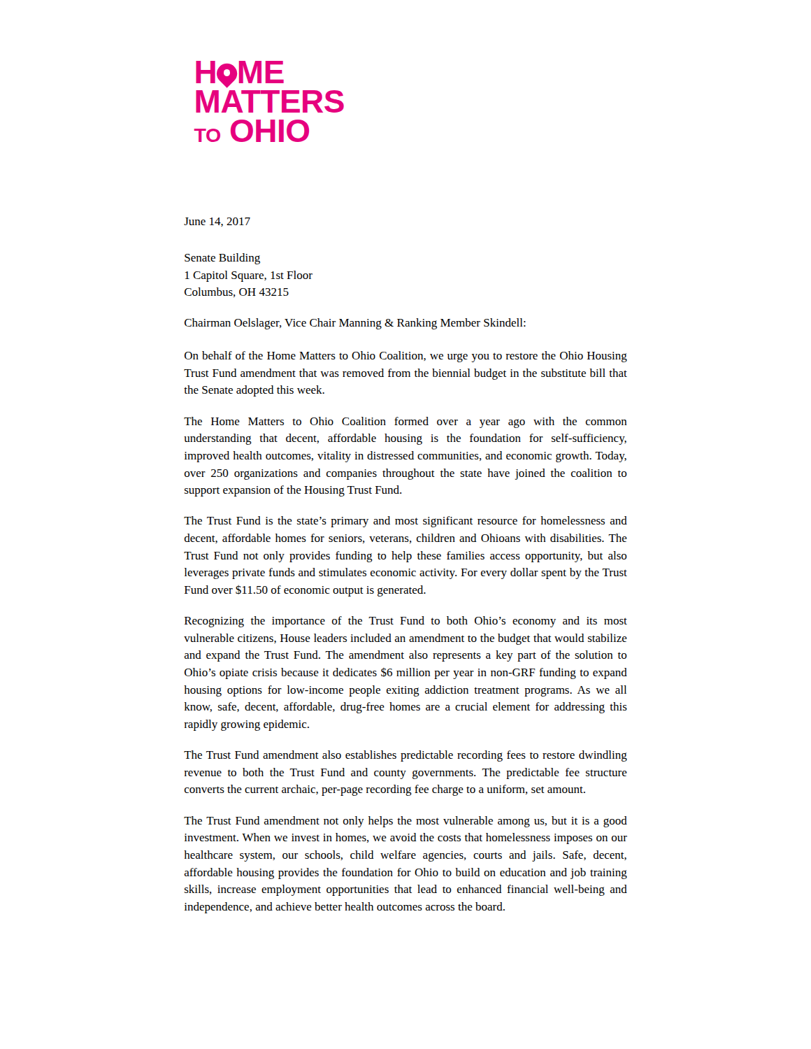H ME MATTERS to OHIO
June 14, 2017
Senate Building
1 Capitol Square, 1st Floor
Columbus, OH 43215
Chairman Oelslager, Vice Chair Manning & Ranking Member Skindell:
On behalf of the Home Matters to Ohio Coalition, we urge you to restore the Ohio Housing Trust Fund amendment that was removed from the biennial budget in the substitute bill that the Senate adopted this week.
The Home Matters to Ohio Coalition formed over a year ago with the common understanding that decent, affordable housing is the foundation for self-sufficiency, improved health outcomes, vitality in distressed communities, and economic growth. Today, over 250 organizations and companies throughout the state have joined the coalition to support expansion of the Housing Trust Fund.
The Trust Fund is the state’s primary and most significant resource for homelessness and decent, affordable homes for seniors, veterans, children and Ohioans with disabilities. The Trust Fund not only provides funding to help these families access opportunity, but also leverages private funds and stimulates economic activity. For every dollar spent by the Trust Fund over $11.50 of economic output is generated.
Recognizing the importance of the Trust Fund to both Ohio’s economy and its most vulnerable citizens, House leaders included an amendment to the budget that would stabilize and expand the Trust Fund. The amendment also represents a key part of the solution to Ohio’s opiate crisis because it dedicates $6 million per year in non-GRF funding to expand housing options for low-income people exiting addiction treatment programs. As we all know, safe, decent, affordable, drug-free homes are a crucial element for addressing this rapidly growing epidemic.
The Trust Fund amendment also establishes predictable recording fees to restore dwindling revenue to both the Trust Fund and county governments. The predictable fee structure converts the current archaic, per-page recording fee charge to a uniform, set amount.
The Trust Fund amendment not only helps the most vulnerable among us, but it is a good investment. When we invest in homes, we avoid the costs that homelessness imposes on our healthcare system, our schools, child welfare agencies, courts and jails. Safe, decent, affordable housing provides the foundation for Ohio to build on education and job training skills, increase employment opportunities that lead to enhanced financial well-being and independence, and achieve better health outcomes across the board.